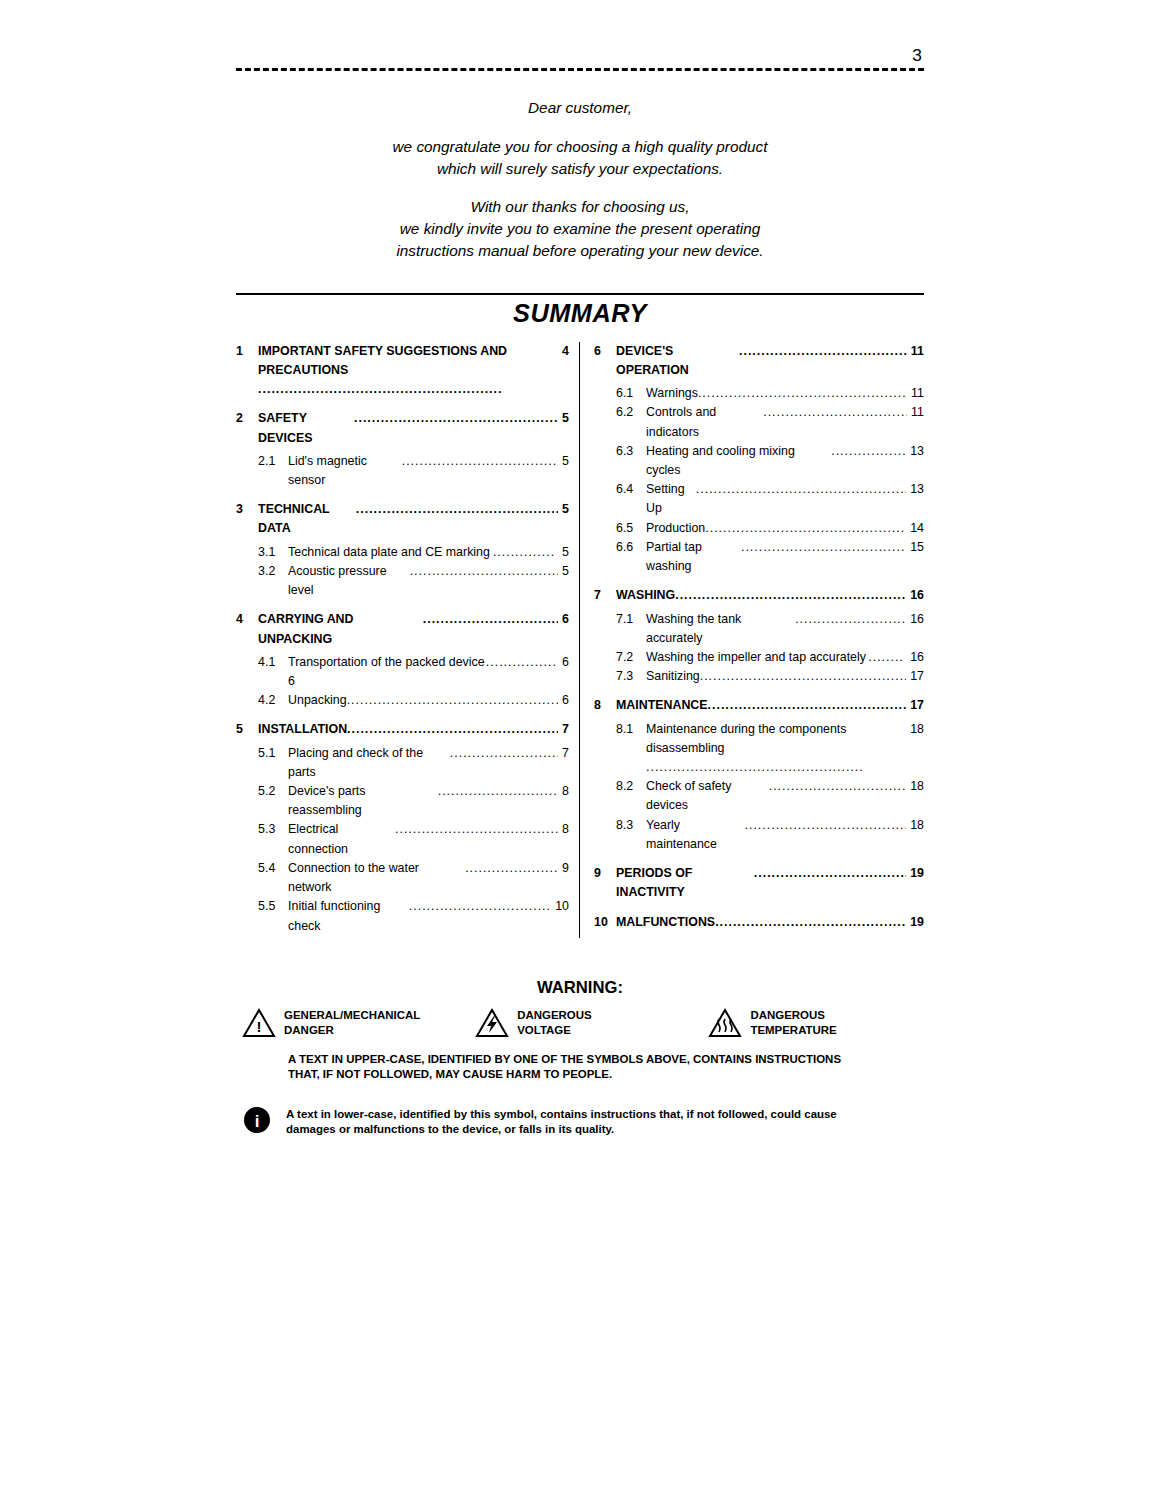3
Dear customer,
we congratulate you for choosing a high quality product
which will surely satisfy your expectations.
With our thanks for choosing us,
we kindly invite you to examine the present operating
instructions manual before operating your new device.
SUMMARY
1 IMPORTANT SAFETY SUGGESTIONS AND
PRECAUTIONS ....................................................... 4
2 SAFETY DEVICES ................................................... 5
2.1 Lid's magnetic sensor ..................................... 5
3 TECHNICAL DATA .................................................. 5
3.1 Technical data plate and CE marking .............. 5
3.2 Acoustic pressure level ................................... 5
4 CARRYING AND UNPACKING ................................ 6
4.1 Transportation of the packed device ................ 6
6
4.2 Unpacking ....................................................... 6
5 INSTALLATION ....................................................... 7
5.1 Placing and check of the parts ......................... 7
5.2 Device's parts reassembling ............................ 8
5.3 Electrical connection ....................................... 8
5.4 Connection to the water network ..................... 9
5.5 Initial functioning check .................................. 10
6 DEVICE'S OPERATION ......................................... 11
6.1 Warnings ....................................................... 11
6.2 Controls and indicators ................................... 11
6.3 Heating and cooling mixing cycles ................. 13
6.4 Setting Up ....................................................... 13
6.5 Production ....................................................... 14
6.6 Partial tap washing ......................................... 15
7 WASHING ............................................................. 16
7.1 Washing the tank accurately .......................... 16
7.2 Washing the impeller and tap accurately ........ 16
7.3 Sanitizing ....................................................... 17
8 MAINTENANCE ..................................................... 17
8.1 Maintenance during the components
disassembling ................................................. 18
8.2 Check of safety devices ................................. 18
8.3 Yearly maintenance ........................................ 18
9 PERIODS OF INACTIVITY ..................................... 19
10 MALFUNCTIONS ................................................... 19
WARNING:
! GENERAL/MECHANICAL
DANGER
DANGEROUS
VOLTAGE
DANGEROUS
TEMPERATURE
A TEXT IN UPPER-CASE, IDENTIFIED BY ONE OF THE SYMBOLS ABOVE, CONTAINS INSTRUCTIONS
THAT, IF NOT FOLLOWED, MAY CAUSE HARM TO PEOPLE.
i
A text in lower-case, identified by this symbol, contains instructions that, if not followed, could cause
damages or malfunctions to the device, or falls in its quality.